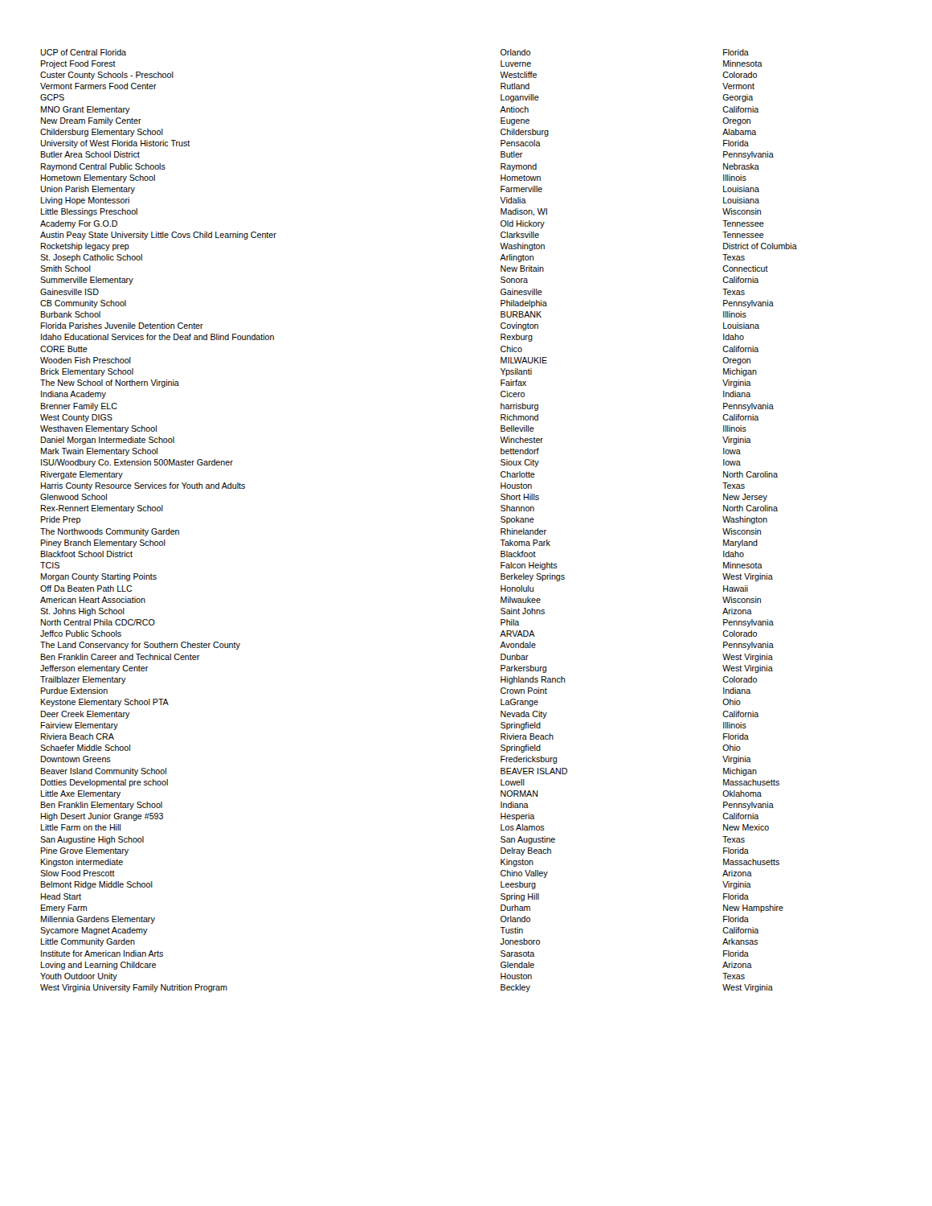| UCP of Central Florida | Orlando | Florida |
| Project Food Forest | Luverne | Minnesota |
| Custer County Schools - Preschool | Westcliffe | Colorado |
| Vermont Farmers Food Center | Rutland | Vermont |
| GCPS | Loganville | Georgia |
| MNO Grant Elementary | Antioch | California |
| New Dream Family Center | Eugene | Oregon |
| Childersburg Elementary School | Childersburg | Alabama |
| University of West Florida Historic Trust | Pensacola | Florida |
| Butler Area School District | Butler | Pennsylvania |
| Raymond Central Public Schools | Raymond | Nebraska |
| Hometown Elementary School | Hometown | Illinois |
| Union Parish Elementary | Farmerville | Louisiana |
| Living Hope Montessori | Vidalia | Louisiana |
| Little Blessings Preschool | Madison, WI | Wisconsin |
| Academy For G.O.D | Old Hickory | Tennessee |
| Austin Peay State University Little Covs Child Learning Center | Clarksville | Tennessee |
| Rocketship legacy prep | Washington | District of Columbia |
| St. Joseph Catholic School | Arlington | Texas |
| Smith School | New Britain | Connecticut |
| Summerville Elementary | Sonora | California |
| Gainesville ISD | Gainesville | Texas |
| CB Community School | Philadelphia | Pennsylvania |
| Burbank School | BURBANK | Illinois |
| Florida Parishes Juvenile Detention Center | Covington | Louisiana |
| Idaho Educational Services for the Deaf and Blind Foundation | Rexburg | Idaho |
| CORE Butte | Chico | California |
| Wooden Fish Preschool | MILWAUKIE | Oregon |
| Brick Elementary School | Ypsilanti | Michigan |
| The New School of Northern Virginia | Fairfax | Virginia |
| Indiana Academy | Cicero | Indiana |
| Brenner Family ELC | harrisburg | Pennsylvania |
| West County DIGS | Richmond | California |
| Westhaven Elementary School | Belleville | Illinois |
| Daniel Morgan Intermediate School | Winchester | Virginia |
| Mark Twain Elementary School | bettendorf | Iowa |
| ISU/Woodbury Co. Extension 500Master Gardener | Sioux City | Iowa |
| Rivergate Elementary | Charlotte | North Carolina |
| Harris County Resource Services for Youth and Adults | Houston | Texas |
| Glenwood School | Short Hills | New Jersey |
| Rex-Rennert Elementary School | Shannon | North Carolina |
| Pride Prep | Spokane | Washington |
| The Northwoods Community Garden | Rhinelander | Wisconsin |
| Piney Branch Elementary School | Takoma Park | Maryland |
| Blackfoot School District | Blackfoot | Idaho |
| TCIS | Falcon Heights | Minnesota |
| Morgan County Starting Points | Berkeley Springs | West Virginia |
| Off Da Beaten Path LLC | Honolulu | Hawaii |
| American Heart Association | Milwaukee | Wisconsin |
| St. Johns High School | Saint Johns | Arizona |
| North Central Phila CDC/RCO | Phila | Pennsylvania |
| Jeffco Public Schools | ARVADA | Colorado |
| The Land Conservancy for Southern Chester County | Avondale | Pennsylvania |
| Ben Franklin Career and Technical Center | Dunbar | West Virginia |
| Jefferson elementary Center | Parkersburg | West Virginia |
| Trailblazer Elementary | Highlands Ranch | Colorado |
| Purdue Extension | Crown Point | Indiana |
| Keystone Elementary School PTA | LaGrange | Ohio |
| Deer Creek Elementary | Nevada City | California |
| Fairview Elementary | Springfield | Illinois |
| Riviera Beach CRA | Riviera Beach | Florida |
| Schaefer Middle School | Springfield | Ohio |
| Downtown Greens | Fredericksburg | Virginia |
| Beaver Island Community School | BEAVER ISLAND | Michigan |
| Dotties Developmental pre school | Lowell | Massachusetts |
| Little Axe Elementary | NORMAN | Oklahoma |
| Ben Franklin Elementary School | Indiana | Pennsylvania |
| High Desert Junior Grange #593 | Hesperia | California |
| Little Farm on the Hill | Los Alamos | New Mexico |
| San Augustine High School | San Augustine | Texas |
| Pine Grove Elementary | Delray Beach | Florida |
| Kingston intermediate | Kingston | Massachusetts |
| Slow Food Prescott | Chino Valley | Arizona |
| Belmont Ridge Middle School | Leesburg | Virginia |
| Head Start | Spring Hill | Florida |
| Emery Farm | Durham | New Hampshire |
| Millennia Gardens Elementary | Orlando | Florida |
| Sycamore Magnet Academy | Tustin | California |
| Little Community Garden | Jonesboro | Arkansas |
| Institute for American Indian Arts | Sarasota | Florida |
| Loving and Learning Childcare | Glendale | Arizona |
| Youth Outdoor Unity | Houston | Texas |
| West Virginia University Family Nutrition Program | Beckley | West Virginia |